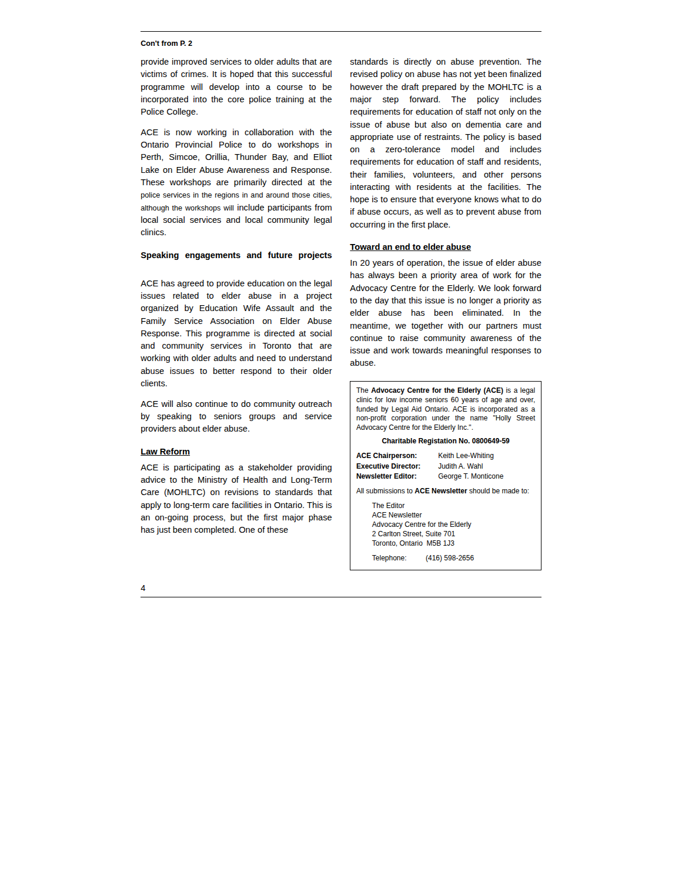Con't from P. 2
provide improved services to older adults that are victims of crimes. It is hoped that this successful programme will develop into a course to be incorporated into the core police training at the Police College.
ACE is now working in collaboration with the Ontario Provincial Police to do workshops in Perth, Simcoe, Orillia, Thunder Bay, and Elliot Lake on Elder Abuse Awareness and Response. These workshops are primarily directed at the police services in the regions in and around those cities, although the workshops will include participants from local social services and local community legal clinics.
Speaking engagements and future projects
ACE has agreed to provide education on the legal issues related to elder abuse in a project organized by Education Wife Assault and the Family Service Association on Elder Abuse Response. This programme is directed at social and community services in Toronto that are working with older adults and need to understand abuse issues to better respond to their older clients.
ACE will also continue to do community outreach by speaking to seniors groups and service providers about elder abuse.
Law Reform
ACE is participating as a stakeholder providing advice to the Ministry of Health and Long-Term Care (MOHLTC) on revisions to standards that apply to long-term care facilities in Ontario. This is an on-going process, but the first major phase has just been completed. One of these
standards is directly on abuse prevention. The revised policy on abuse has not yet been finalized however the draft prepared by the MOHLTC is a major step forward. The policy includes requirements for education of staff not only on the issue of abuse but also on dementia care and appropriate use of restraints. The policy is based on a zero-tolerance model and includes requirements for education of staff and residents, their families, volunteers, and other persons interacting with residents at the facilities. The hope is to ensure that everyone knows what to do if abuse occurs, as well as to prevent abuse from occurring in the first place.
Toward an end to elder abuse
In 20 years of operation, the issue of elder abuse has always been a priority area of work for the Advocacy Centre for the Elderly. We look forward to the day that this issue is no longer a priority as elder abuse has been eliminated. In the meantime, we together with our partners must continue to raise community awareness of the issue and work towards meaningful responses to abuse.
The Advocacy Centre for the Elderly (ACE) is a legal clinic for low income seniors 60 years of age and over, funded by Legal Aid Ontario. ACE is incorporated as a non-profit corporation under the name "Holly Street Advocacy Centre for the Elderly Inc.".
Charitable Registation No. 0800649-59
ACE Chairperson: Keith Lee-Whiting
Executive Director: Judith A. Wahl
Newsletter Editor: George T. Monticone
All submissions to ACE Newsletter should be made to:
The Editor
ACE Newsletter
Advocacy Centre for the Elderly
2 Carlton Street, Suite 701
Toronto, Ontario M5B 1J3
Telephone:(416) 598-2656
4